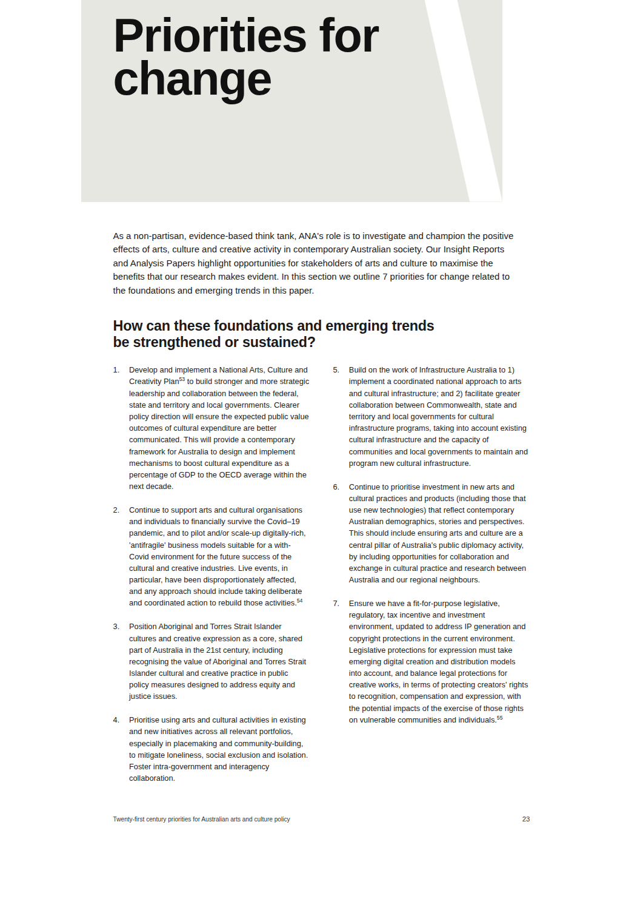Priorities for
change
As a non-partisan, evidence-based think tank, ANA's role is to investigate and champion the positive effects of arts, culture and creative activity in contemporary Australian society. Our Insight Reports and Analysis Papers highlight opportunities for stakeholders of arts and culture to maximise the benefits that our research makes evident. In this section we outline 7 priorities for change related to the foundations and emerging trends in this paper.
How can these foundations and emerging trends
be strengthened or sustained?
1. Develop and implement a National Arts, Culture and Creativity Plan53 to build stronger and more strategic leadership and collaboration between the federal, state and territory and local governments. Clearer policy direction will ensure the expected public value outcomes of cultural expenditure are better communicated. This will provide a contemporary framework for Australia to design and implement mechanisms to boost cultural expenditure as a percentage of GDP to the OECD average within the next decade.
2. Continue to support arts and cultural organisations and individuals to financially survive the Covid–19 pandemic, and to pilot and/or scale-up digitally-rich, 'antifragile' business models suitable for a with-Covid environment for the future success of the cultural and creative industries. Live events, in particular, have been disproportionately affected, and any approach should include taking deliberate and coordinated action to rebuild those activities.54
3. Position Aboriginal and Torres Strait Islander cultures and creative expression as a core, shared part of Australia in the 21st century, including recognising the value of Aboriginal and Torres Strait Islander cultural and creative practice in public policy measures designed to address equity and justice issues.
4. Prioritise using arts and cultural activities in existing and new initiatives across all relevant portfolios, especially in placemaking and community-building, to mitigate loneliness, social exclusion and isolation. Foster intra-government and interagency collaboration.
5. Build on the work of Infrastructure Australia to 1) implement a coordinated national approach to arts and cultural infrastructure; and 2) facilitate greater collaboration between Commonwealth, state and territory and local governments for cultural infrastructure programs, taking into account existing cultural infrastructure and the capacity of communities and local governments to maintain and program new cultural infrastructure.
6. Continue to prioritise investment in new arts and cultural practices and products (including those that use new technologies) that reflect contemporary Australian demographics, stories and perspectives. This should include ensuring arts and culture are a central pillar of Australia's public diplomacy activity, by including opportunities for collaboration and exchange in cultural practice and research between Australia and our regional neighbours.
7. Ensure we have a fit-for-purpose legislative, regulatory, tax incentive and investment environment, updated to address IP generation and copyright protections in the current environment. Legislative protections for expression must take emerging digital creation and distribution models into account, and balance legal protections for creative works, in terms of protecting creators' rights to recognition, compensation and expression, with the potential impacts of the exercise of those rights on vulnerable communities and individuals.55
Twenty-first century priorities for Australian arts and culture policy
23